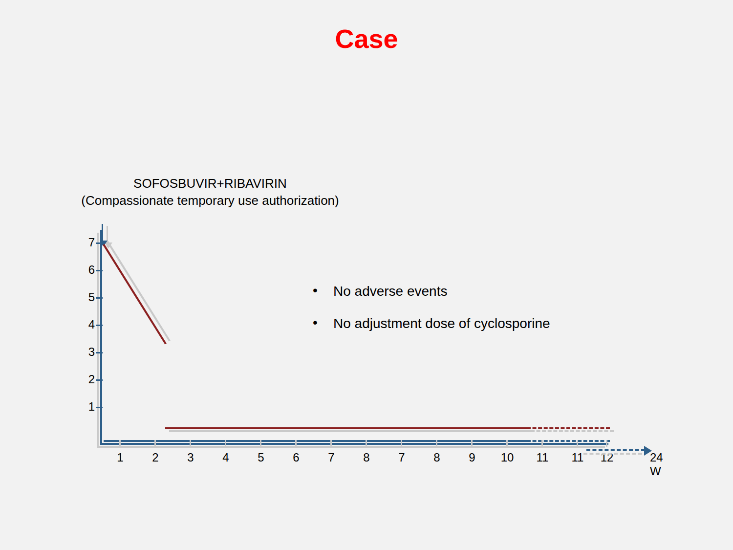Case
SOFOSBUVIR+RIBAVIRIN
(Compassionate temporary use authorization)
7
6
5
4
3
2
1
1
2
3
4
5
6
7
8
7
8
9
10
11
11
12
24 W
No adverse events
No adjustment dose of cyclosporine